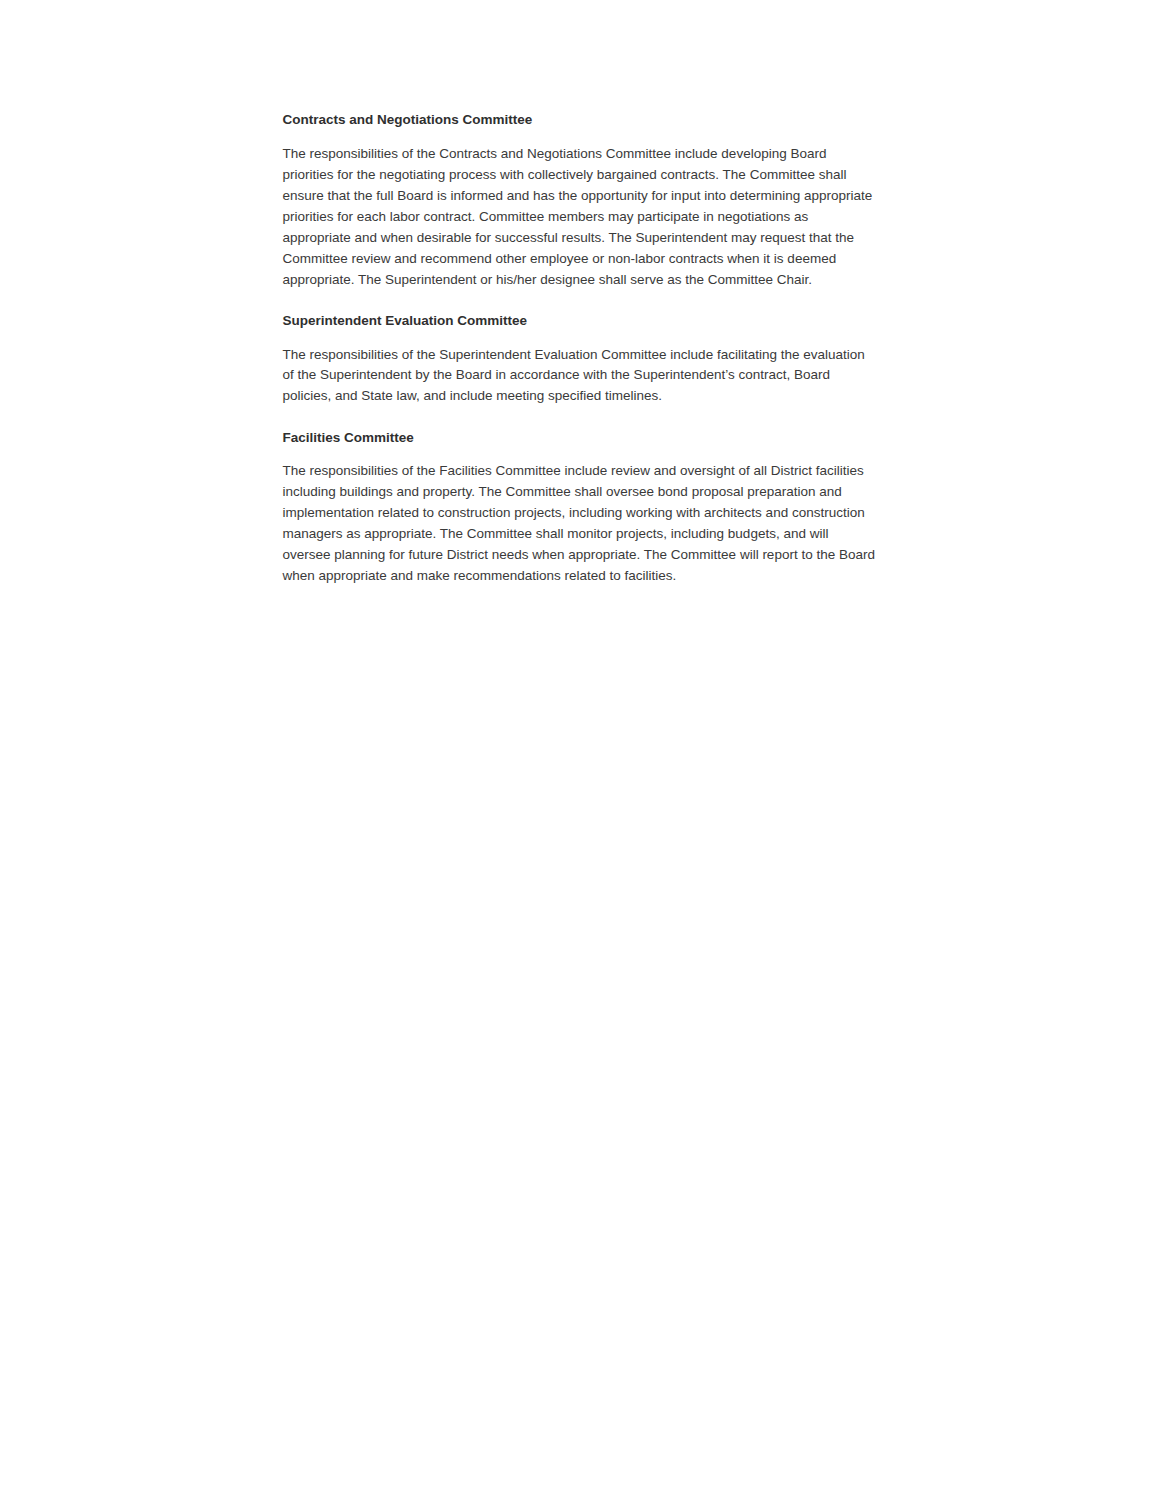Contracts and Negotiations Committee
The responsibilities of the Contracts and Negotiations Committee include developing Board priorities for the negotiating process with collectively bargained contracts. The Committee shall ensure that the full Board is informed and has the opportunity for input into determining appropriate priorities for each labor contract. Committee members may participate in negotiations as appropriate and when desirable for successful results. The Superintendent may request that the Committee review and recommend other employee or non-labor contracts when it is deemed appropriate. The Superintendent or his/her designee shall serve as the Committee Chair.
Superintendent Evaluation Committee
The responsibilities of the Superintendent Evaluation Committee include facilitating the evaluation of the Superintendent by the Board in accordance with the Superintendent’s contract, Board policies, and State law, and include meeting specified timelines.
Facilities Committee
The responsibilities of the Facilities Committee include review and oversight of all District facilities including buildings and property. The Committee shall oversee bond proposal preparation and implementation related to construction projects, including working with architects and construction managers as appropriate. The Committee shall monitor projects, including budgets, and will oversee planning for future District needs when appropriate. The Committee will report to the Board when appropriate and make recommendations related to facilities.